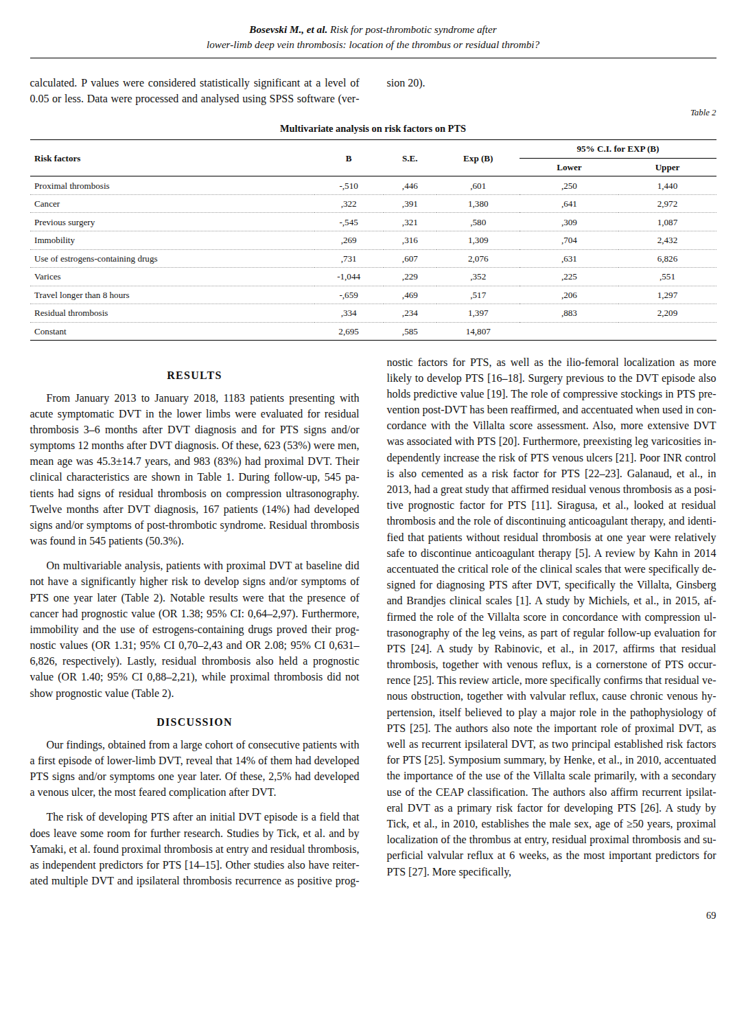Bosevski M., et al. Risk for post-thrombotic syndrome after
lower-limb deep vein thrombosis: location of the thrombus or residual thrombi?
calculated. P values were considered statistically significant at a level of 0.05 or less. Data were processed and analysed using SPSS software (version 20).
Table 2
Multivariate analysis on risk factors on PTS
| Risk factors | B | S.E. | Exp (B) | 95% C.I. for EXP (B) |
| --- | --- | --- | --- | --- |
| Lower | Upper |
| Proximal thrombosis | -,510 | ,446 | ,601 | ,250 | 1,440 |
| Cancer | ,322 | ,391 | 1,380 | ,641 | 2,972 |
| Previous surgery | -,545 | ,321 | ,580 | ,309 | 1,087 |
| Immobility | ,269 | ,316 | 1,309 | ,704 | 2,432 |
| Use of estrogens-containing drugs | ,731 | ,607 | 2,076 | ,631 | 6,826 |
| Varices | -1,044 | ,229 | ,352 | ,225 | ,551 |
| Travel longer than 8 hours | -,659 | ,469 | ,517 | ,206 | 1,297 |
| Residual thrombosis | ,334 | ,234 | 1,397 | ,883 | 2,209 |
| Constant | 2,695 | ,585 | 14,807 | | |
RESULTS
From January 2013 to January 2018, 1183 patients presenting with acute symptomatic DVT in the lower limbs were evaluated for residual thrombosis 3–6 months after DVT diagnosis and for PTS signs and/or symptoms 12 months after DVT diagnosis. Of these, 623 (53%) were men, mean age was 45.3±14.7 years, and 983 (83%) had proximal DVT. Their clinical characteristics are shown in Table 1. During follow-up, 545 patients had signs of residual thrombosis on compression ultrasonography. Twelve months after DVT diagnosis, 167 patients (14%) had developed signs and/or symptoms of post-thrombotic syndrome. Residual thrombosis was found in 545 patients (50.3%).
On multivariable analysis, patients with proximal DVT at baseline did not have a significantly higher risk to develop signs and/or symptoms of PTS one year later (Table 2). Notable results were that the presence of cancer had prognostic value (OR 1.38; 95% CI: 0,64–2,97). Furthermore, immobility and the use of estrogens-containing drugs proved their prognostic values (OR 1.31; 95% CI 0,70–2,43 and OR 2.08; 95% CI 0,631–6,826, respectively). Lastly, residual thrombosis also held a prognostic value (OR 1.40; 95% CI 0,88–2,21), while proximal thrombosis did not show prognostic value (Table 2).
DISCUSSION
Our findings, obtained from a large cohort of consecutive patients with a first episode of lower-limb DVT, reveal that 14% of them had developed PTS signs and/or symptoms one year later. Of these, 2,5% had developed a venous ulcer, the most feared complication after DVT.
The risk of developing PTS after an initial DVT episode is a field that does leave some room for further research. Studies by Tick, et al. and by Yamaki, et al. found proximal thrombosis at entry and residual thrombosis, as independent predictors for PTS [14–15]. Other studies also have reiterated multiple DVT and ipsilateral thrombosis recurrence as positive prognostic factors for PTS, as well as the ilio-femoral localization as more likely to develop PTS [16–18]. Surgery previous to the DVT episode also holds predictive value [19]. The role of compressive stockings in PTS prevention post-DVT has been reaffirmed, and accentuated when used in concordance with the Villalta score assessment. Also, more extensive DVT was associated with PTS [20]. Furthermore, preexisting leg varicosities independently increase the risk of PTS venous ulcers [21]. Poor INR control is also cemented as a risk factor for PTS [22–23]. Galanaud, et al., in 2013, had a great study that affirmed residual venous thrombosis as a positive prognostic factor for PTS [11]. Siragusa, et al., looked at residual thrombosis and the role of discontinuing anticoagulant therapy, and identified that patients without residual thrombosis at one year were relatively safe to discontinue anticoagulant therapy [5]. A review by Kahn in 2014 accentuated the critical role of the clinical scales that were specifically designed for diagnosing PTS after DVT, specifically the Villalta, Ginsberg and Brandjes clinical scales [1]. A study by Michiels, et al., in 2015, affirmed the role of the Villalta score in concordance with compression ultrasonography of the leg veins, as part of regular follow-up evaluation for PTS [24]. A study by Rabinovic, et al., in 2017, affirms that residual thrombosis, together with venous reflux, is a cornerstone of PTS occurrence [25]. This review article, more specifically confirms that residual venous obstruction, together with valvular reflux, cause chronic venous hypertension, itself believed to play a major role in the pathophysiology of PTS [25]. The authors also note the important role of proximal DVT, as well as recurrent ipsilateral DVT, as two principal established risk factors for PTS [25]. Symposium summary, by Henke, et al., in 2010, accentuated the importance of the use of the Villalta scale primarily, with a secondary use of the CEAP classification. The authors also affirm recurrent ipsilateral DVT as a primary risk factor for developing PTS [26]. A study by Tick, et al., in 2010, establishes the male sex, age of ≥50 years, proximal localization of the thrombus at entry, residual proximal thrombosis and superficial valvular reflux at 6 weeks, as the most important predictors for PTS [27]. More specifically,
69